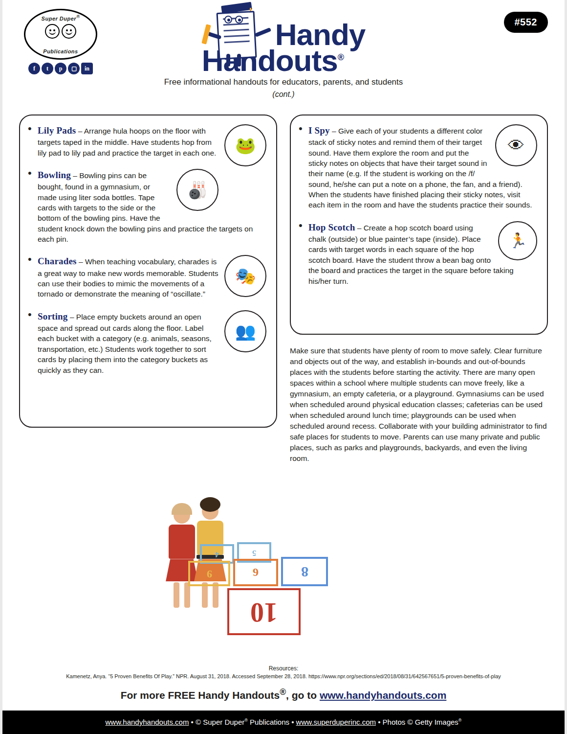#552
Super Duper®
Publications
f
t
p
▢
in
Handy
Handouts®
Free informational handouts for educators, parents, and students
(cont.)
🐸
Lily Pads – Arrange hula hoops on the floor with targets taped in the middle. Have students hop from lily pad to lily pad and practice the target in each one.
🎳
Bowling – Bowling pins can be bought, found in a gymnasium, or made using liter soda bottles. Tape cards with targets to the side or the bottom of the bowling pins. Have the student knock down the bowling pins and practice the targets on each pin.
🎭
Charades – When teaching vocabulary, charades is a great way to make new words memorable. Students can use their bodies to mimic the movements of a tornado or demonstrate the meaning of “oscillate.”
👥
Sorting – Place empty buckets around an open space and spread out cards along the floor. Label each bucket with a category (e.g. animals, seasons, transportation, etc.) Students work together to sort cards by placing them into the category buckets as quickly as they can.
👁
I Spy – Give each of your students a different color stack of sticky notes and remind them of their target sound. Have them explore the room and put the sticky notes on objects that have their target sound in their name (e.g. If the student is working on the /f/ sound, he/she can put a note on a phone, the fan, and a friend). When the students have finished placing their sticky notes, visit each item in the room and have the students practice their sounds.
🏃
Hop Scotch – Create a hop scotch board using chalk (outside) or blue painter’s tape (inside). Place cards with target words in each square of the hop scotch board. Have the student throw a bean bag onto the board and practices the target in the square before taking his/her turn.
Make sure that students have plenty of room to move safely. Clear furniture and objects out of the way, and establish in-bounds and out-of-bounds places with the students before starting the activity. There are many open spaces within a school where multiple students can move freely, like a gymnasium, an empty cafeteria, or a playground. Gymnasiums can be used when scheduled around physical education classes; cafeterias can be used when scheduled around lunch time; playgrounds can be used when scheduled around recess. Collaborate with your building administrator to find safe places for students to move. Parents can use many private and public places, such as parks and playgrounds, backyards, and even the living room.
4
5
9
6
8
10
Resources:
Kamenetz, Anya. “5 Proven Benefits Of Play.” NPR. August 31, 2018. Accessed September 28, 2018. https://www.npr.org/sections/ed/2018/08/31/642567651/5-proven-benefits-of-play
For more FREE Handy Handouts®, go to www.handyhandouts.com
www.handyhandouts.com • © Super Duper® Publications • www.superduperinc.com • Photos © Getty Images®